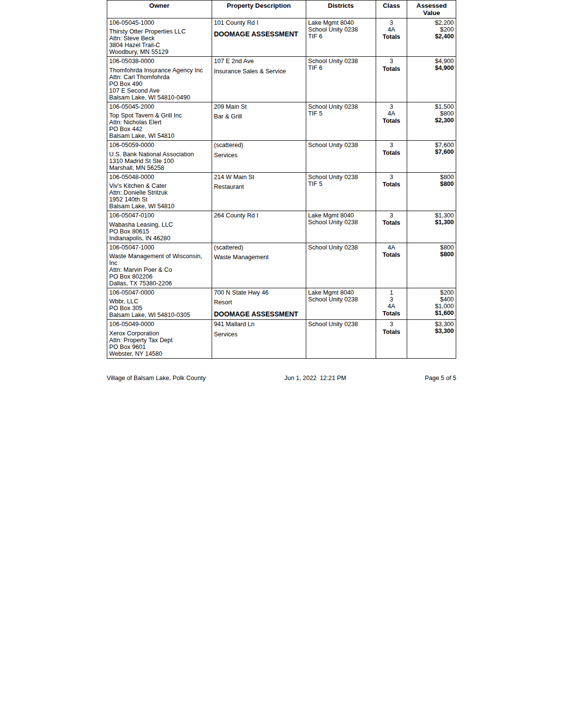| Owner | Property Description | Districts | Class | Assessed Value |
| --- | --- | --- | --- | --- |
| 106-05045-1000 Thirsty Otter Properties LLC Attn: Steve Beck 3804 Hazel Trail-C Woodbury, MN 55129 | 101 County Rd I DOOMAGE ASSESSMENT | Lake Mgmt 8040 School Unity 0238 TIF 6 | 3 4A Totals | $2,200 $200 $2,400 |
| 106-05038-0000 Thomfohrda Insurance Agency Inc Attn: Carl Thomfohrda PO Box 490 107 E Second Ave Balsam Lake, WI 54810-0490 | 107 E 2nd Ave Insurance Sales & Service | School Unity 0238 TIF 6 | 3 Totals | $4,900 $4,900 |
| 106-05045-2000 Top Spot Tavern & Grill Inc Attn: Nicholas Elert PO Box 442 Balsam Lake, WI 54810 | 209 Main St Bar & Grill | School Unity 0238 TIF 5 | 3 4A Totals | $1,500 $800 $2,300 |
| 106-05059-0000 U.S. Bank National Association 1310 Madrid St Ste 100 Marshall, MN 56258 | (scattered) Services | School Unity 0238 | 3 Totals | $7,600 $7,600 |
| 106-05048-0000 Viv's Kitchen & Cater Attn: Donielle Strilzuk 1952 140th St Balsam Lake, WI 54810 | 214 W Main St Restaurant | School Unity 0238 TIF 5 | 3 Totals | $800 $800 |
| 106-05047-0100 Wabasha Leasing, LLC PO Box 80615 Indianapolis, IN 46280 | 264 County Rd I | Lake Mgmt 8040 School Unity 0238 | 3 Totals | $1,300 $1,300 |
| 106-05047-1000 Waste Management of Wisconsin, Inc Attn: Marvin Poer & Co PO Box 802206 Dallas, TX 75380-2206 | (scattered) Waste Management | School Unity 0238 | 4A Totals | $800 $800 |
| 106-05047-0000 Wbbr, LLC PO Box 305 Balsam Lake, WI 54810-0305 | 700 N State Hwy 46 Resort DOOMAGE ASSESSMENT | Lake Mgmt 8040 School Unity 0238 | 1 3 4A Totals | $200 $400 $1,000 $1,600 |
| 106-05049-0000 Xerox Corporation Attn: Property Tax Dept PO Box 9601 Webster, NY 14580 | 941 Mallard Ln Services | School Unity 0238 | 3 Totals | $3,300 $3,300 |
Village of Balsam Lake, Polk County
Jun 1, 2022 12:21 PM
Page 5 of 5